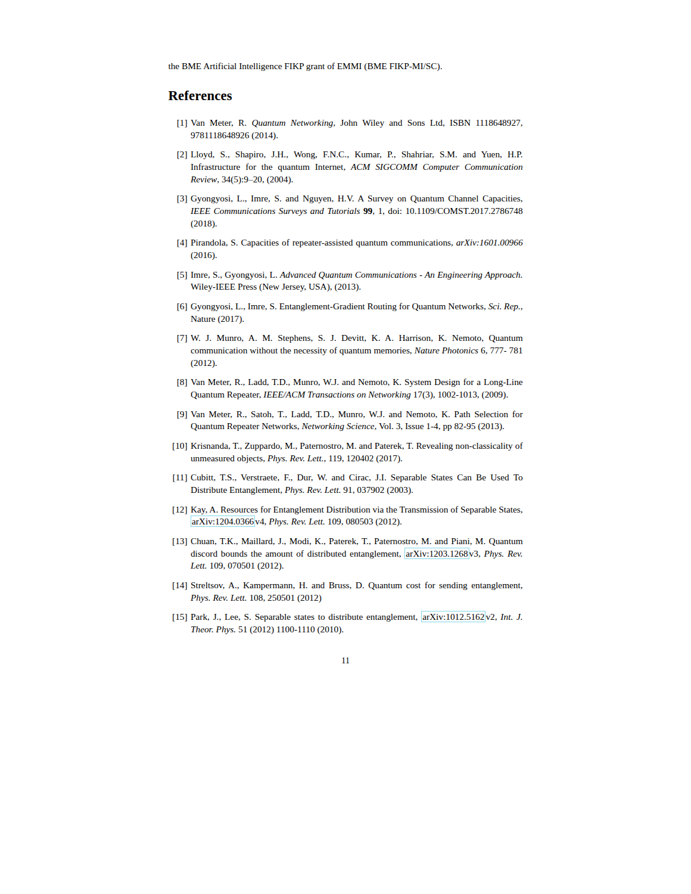the BME Artificial Intelligence FIKP grant of EMMI (BME FIKP-MI/SC).
References
Van Meter, R. Quantum Networking, John Wiley and Sons Ltd, ISBN 1118648927, 9781118648926 (2014).
Lloyd, S., Shapiro, J.H., Wong, F.N.C., Kumar, P., Shahriar, S.M. and Yuen, H.P. Infrastructure for the quantum Internet, ACM SIGCOMM Computer Communication Review, 34(5):9–20, (2004).
Gyongyosi, L., Imre, S. and Nguyen, H.V. A Survey on Quantum Channel Capacities, IEEE Communications Surveys and Tutorials 99, 1, doi: 10.1109/COMST.2017.2786748 (2018).
Pirandola, S. Capacities of repeater-assisted quantum communications, arXiv:1601.00966 (2016).
Imre, S., Gyongyosi, L. Advanced Quantum Communications - An Engineering Approach. Wiley-IEEE Press (New Jersey, USA), (2013).
Gyongyosi, L., Imre, S. Entanglement-Gradient Routing for Quantum Networks, Sci. Rep., Nature (2017).
W. J. Munro, A. M. Stephens, S. J. Devitt, K. A. Harrison, K. Nemoto, Quantum communication without the necessity of quantum memories, Nature Photonics 6, 777- 781 (2012).
Van Meter, R., Ladd, T.D., Munro, W.J. and Nemoto, K. System Design for a Long-Line Quantum Repeater, IEEE/ACM Transactions on Networking 17(3), 1002-1013, (2009).
Van Meter, R., Satoh, T., Ladd, T.D., Munro, W.J. and Nemoto, K. Path Selection for Quantum Repeater Networks, Networking Science, Vol. 3, Issue 1-4, pp 82-95 (2013).
Krisnanda, T., Zuppardo, M., Paternostro, M. and Paterek, T. Revealing non-classicality of unmeasured objects, Phys. Rev. Lett., 119, 120402 (2017).
Cubitt, T.S., Verstraete, F., Dur, W. and Cirac, J.I. Separable States Can Be Used To Distribute Entanglement, Phys. Rev. Lett. 91, 037902 (2003).
Kay, A. Resources for Entanglement Distribution via the Transmission of Separable States, arXiv:1204.0366v4, Phys. Rev. Lett. 109, 080503 (2012).
Chuan, T.K., Maillard, J., Modi, K., Paterek, T., Paternostro, M. and Piani, M. Quantum discord bounds the amount of distributed entanglement, arXiv:1203.1268v3, Phys. Rev. Lett. 109, 070501 (2012).
Streltsov, A., Kampermann, H. and Bruss, D. Quantum cost for sending entanglement, Phys. Rev. Lett. 108, 250501 (2012)
Park, J., Lee, S. Separable states to distribute entanglement, arXiv:1012.5162v2, Int. J. Theor. Phys. 51 (2012) 1100-1110 (2010).
11